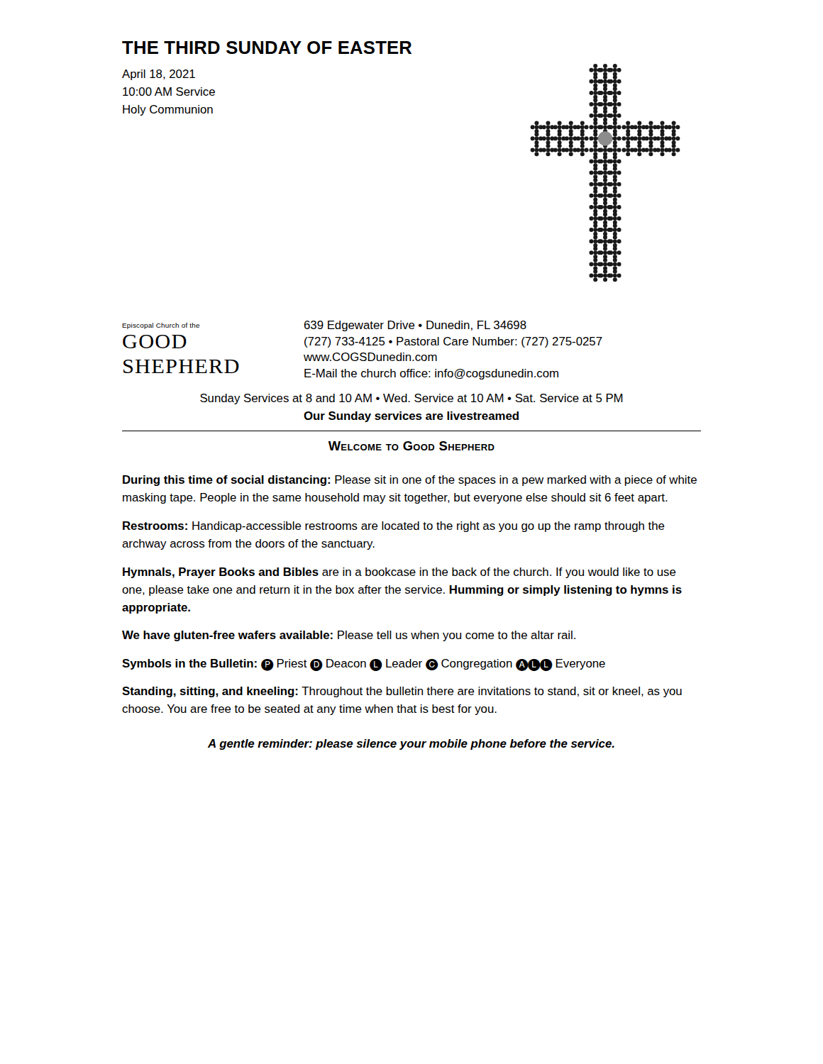THE THIRD SUNDAY OF EASTER
April 18, 2021
10:00 AM Service
Holy Communion
Episcopal Church of the GOOD SHEPHERD
639 Edgewater Drive • Dunedin, FL 34698
(727) 733-4125 • Pastoral Care Number: (727) 275-0257
www.COGSDunedin.com
E-Mail the church office: info@cogsdunedin.com
Sunday Services at 8 and 10 AM • Wed. Service at 10 AM • Sat. Service at 5 PM Our Sunday services are livestreamed
Welcome to Good Shepherd
During this time of social distancing: Please sit in one of the spaces in a pew marked with a piece of white masking tape. People in the same household may sit together, but everyone else should sit 6 feet apart.
Restrooms: Handicap-accessible restrooms are located to the right as you go up the ramp through the archway across from the doors of the sanctuary.
Hymnals, Prayer Books and Bibles are in a bookcase in the back of the church. If you would like to use one, please take one and return it in the box after the service. Humming or simply listening to hymns is appropriate.
We have gluten-free wafers available: Please tell us when you come to the altar rail.
Symbols in the Bulletin: 🅟 Priest 🅓 Deacon 🅛 Leader 🅒 Congregation 🅐🅛🅛 Everyone
Standing, sitting, and kneeling: Throughout the bulletin there are invitations to stand, sit or kneel, as you choose. You are free to be seated at any time when that is best for you.
A gentle reminder: please silence your mobile phone before the service.